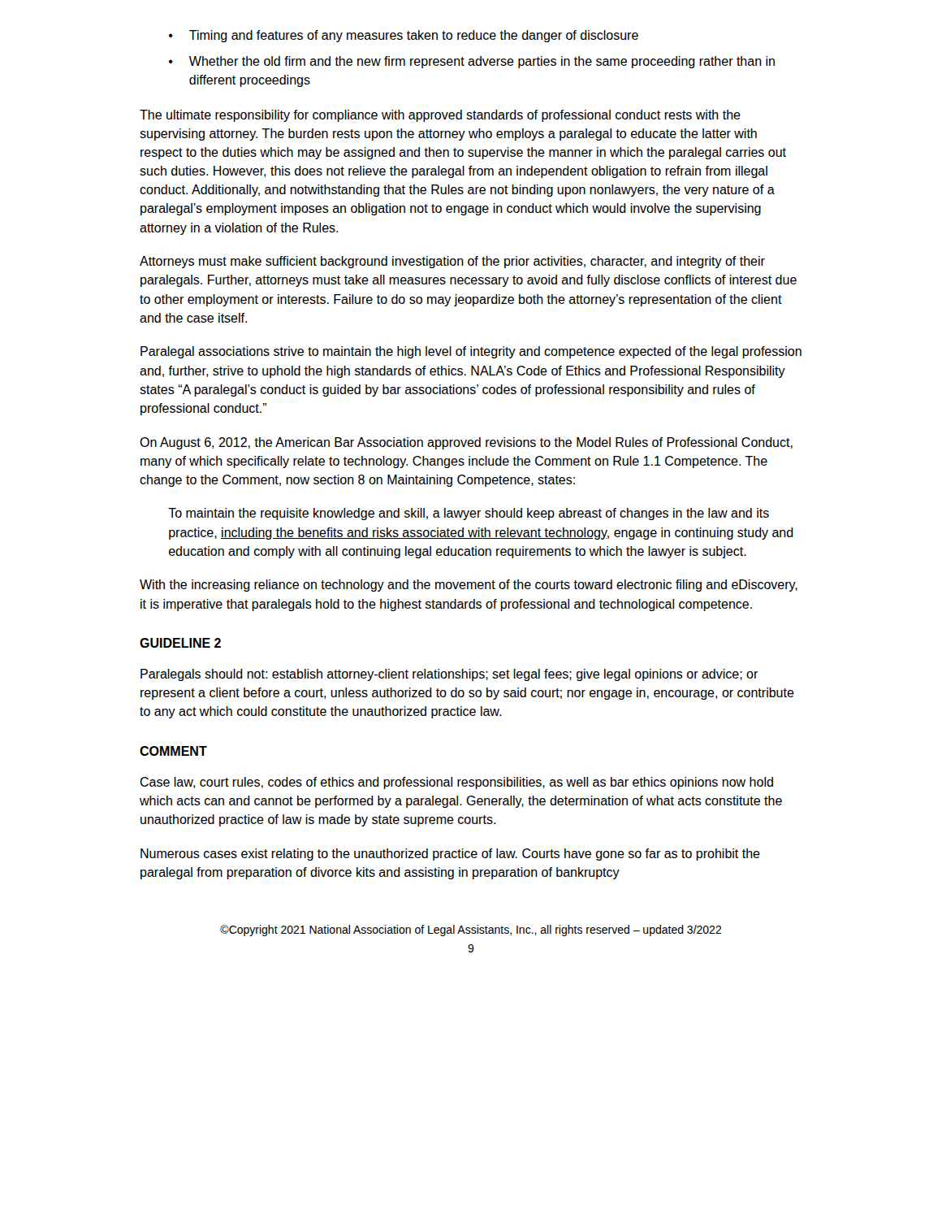Timing and features of any measures taken to reduce the danger of disclosure
Whether the old firm and the new firm represent adverse parties in the same proceeding rather than in different proceedings
The ultimate responsibility for compliance with approved standards of professional conduct rests with the supervising attorney. The burden rests upon the attorney who employs a paralegal to educate the latter with respect to the duties which may be assigned and then to supervise the manner in which the paralegal carries out such duties. However, this does not relieve the paralegal from an independent obligation to refrain from illegal conduct. Additionally, and notwithstanding that the Rules are not binding upon nonlawyers, the very nature of a paralegal’s employment imposes an obligation not to engage in conduct which would involve the supervising attorney in a violation of the Rules.
Attorneys must make sufficient background investigation of the prior activities, character, and integrity of their paralegals. Further, attorneys must take all measures necessary to avoid and fully disclose conflicts of interest due to other employment or interests. Failure to do so may jeopardize both the attorney’s representation of the client and the case itself.
Paralegal associations strive to maintain the high level of integrity and competence expected of the legal profession and, further, strive to uphold the high standards of ethics. NALA’s Code of Ethics and Professional Responsibility states “A paralegal’s conduct is guided by bar associations’ codes of professional responsibility and rules of professional conduct.”
On August 6, 2012, the American Bar Association approved revisions to the Model Rules of Professional Conduct, many of which specifically relate to technology. Changes include the Comment on Rule 1.1 Competence. The change to the Comment, now section 8 on Maintaining Competence, states:
To maintain the requisite knowledge and skill, a lawyer should keep abreast of changes in the law and its practice, including the benefits and risks associated with relevant technology, engage in continuing study and education and comply with all continuing legal education requirements to which the lawyer is subject.
With the increasing reliance on technology and the movement of the courts toward electronic filing and eDiscovery, it is imperative that paralegals hold to the highest standards of professional and technological competence.
GUIDELINE 2
Paralegals should not: establish attorney-client relationships; set legal fees; give legal opinions or advice; or represent a client before a court, unless authorized to do so by said court; nor engage in, encourage, or contribute to any act which could constitute the unauthorized practice law.
COMMENT
Case law, court rules, codes of ethics and professional responsibilities, as well as bar ethics opinions now hold which acts can and cannot be performed by a paralegal. Generally, the determination of what acts constitute the unauthorized practice of law is made by state supreme courts.
Numerous cases exist relating to the unauthorized practice of law. Courts have gone so far as to prohibit the paralegal from preparation of divorce kits and assisting in preparation of bankruptcy
©Copyright 2021 National Association of Legal Assistants, Inc., all rights reserved – updated 3/2022
9